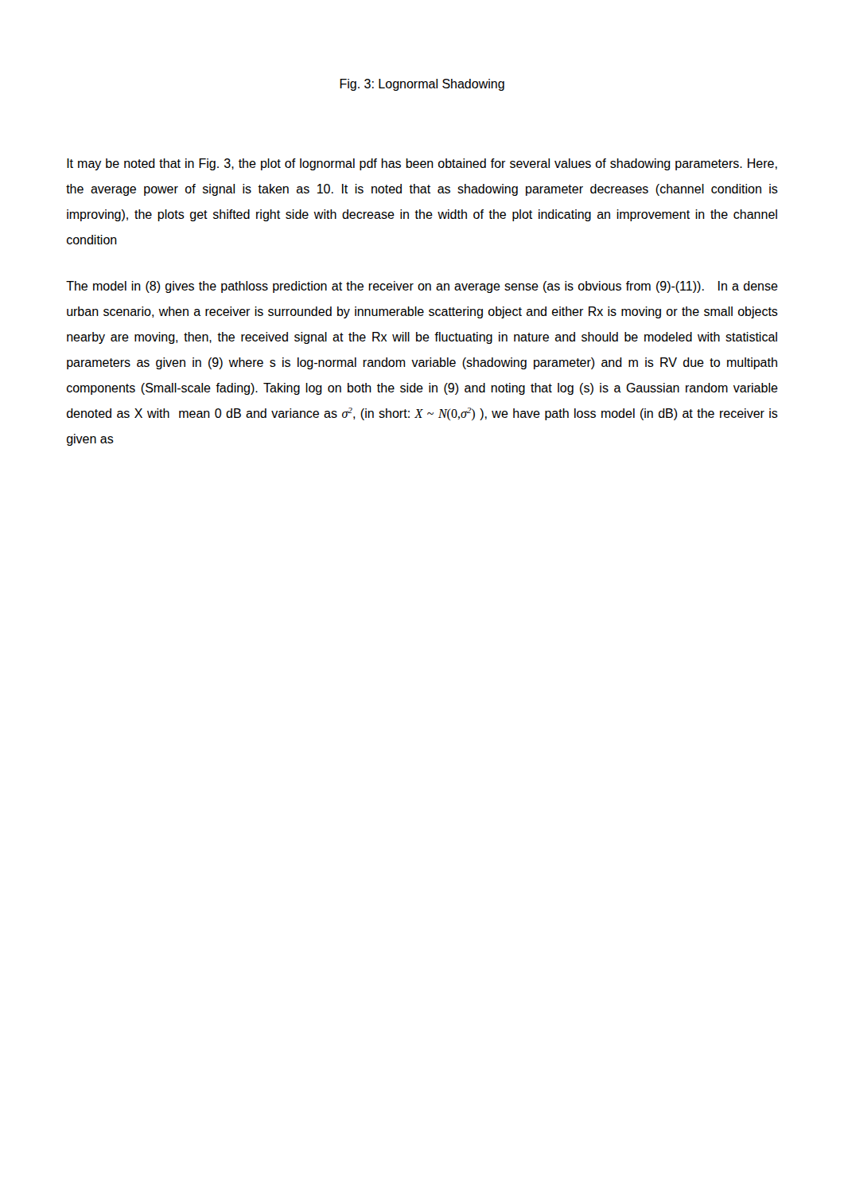Fig. 3: Lognormal Shadowing
It may be noted that in Fig. 3, the plot of lognormal pdf has been obtained for several values of shadowing parameters. Here, the average power of signal is taken as 10. It is noted that as shadowing parameter decreases (channel condition is improving), the plots get shifted right side with decrease in the width of the plot indicating an improvement in the channel condition
The model in (8) gives the pathloss prediction at the receiver on an average sense (as is obvious from (9)-(11)). In a dense urban scenario, when a receiver is surrounded by innumerable scattering object and either Rx is moving or the small objects nearby are moving, then, the received signal at the Rx will be fluctuating in nature and should be modeled with statistical parameters as given in (9) where s is log-normal random variable (shadowing parameter) and m is RV due to multipath components (Small-scale fading). Taking log on both the side in (9) and noting that log (s) is a Gaussian random variable denoted as X with mean 0 dB and variance as σ2, (in short: X ~ N(0, σ2) ), we have path loss model (in dB) at the receiver is given as